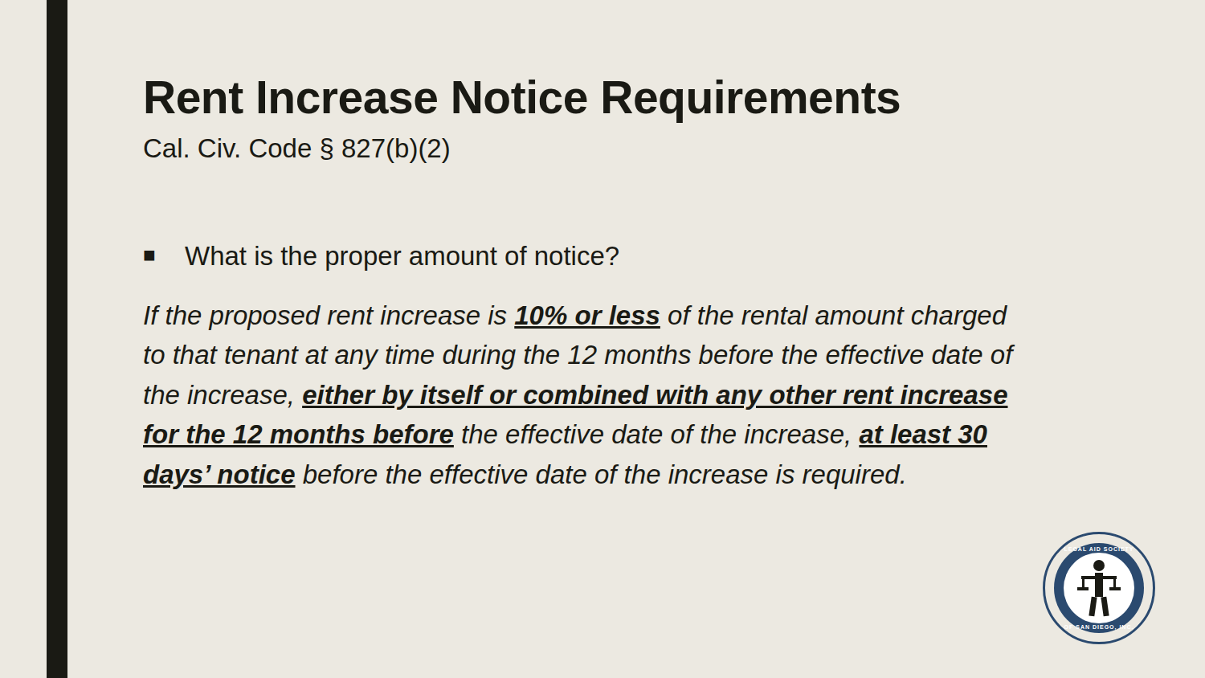Rent Increase Notice Requirements
Cal. Civ. Code § 827(b)(2)
What is the proper amount of notice?
If the proposed rent increase is 10% or less of the rental amount charged to that tenant at any time during the 12 months before the effective date of the increase, either by itself or combined with any other rent increase for the 12 months before the effective date of the increase, at least 30 days’ notice before the effective date of the increase is required.
LEGAL AID SOCIETY
OF SAN DIEGO, INC.